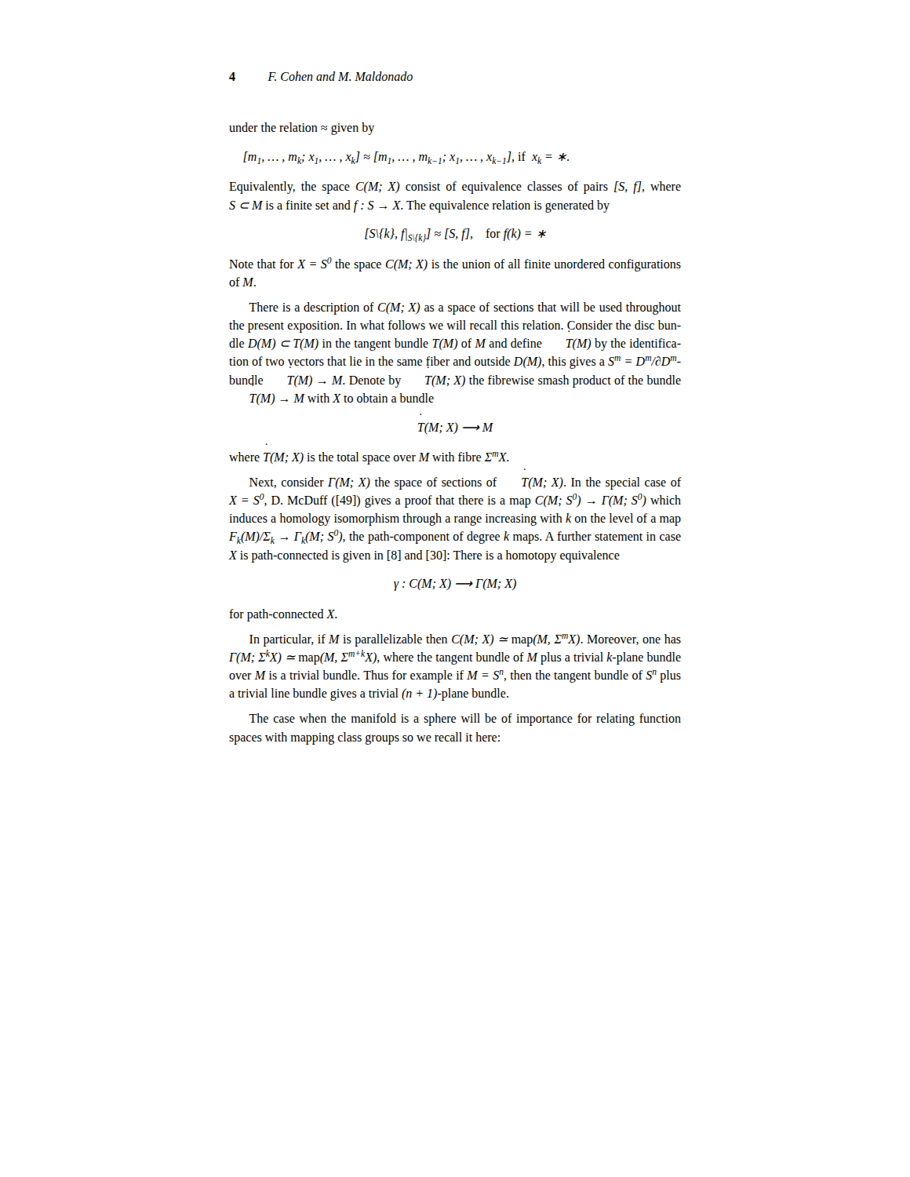4 F. Cohen and M. Maldonado
under the relation ≈ given by
[m1, … , mk; x1, … , xk] ≈ [m1, … , mk−1; x1, … , xk−1], if xk = ∗.
Equivalently, the space C(M; X) consist of equivalence classes of pairs [S, f], where S ⊂ M is a finite set and f : S → X. The equivalence relation is generated by
[S\{k}, f|S\{k}] ≈ [S, f], for f(k) = ∗
Note that for X = S0 the space C(M; X) is the union of all finite unordered configurations of M.
There is a description of C(M; X) as a space of sections that will be used throughout the present exposition. In what follows we will recall this relation. Consider the disc bundle D(M) ⊂ T(M) in the tangent bundle T(M) of M and define T(M) by the identification of two vectors that lie in the same fiber and outside D(M), this gives a Sm = Dm/∂Dm-bundle T(M) → M. Denote by T(M; X) the fibrewise smash product of the bundle T(M) → M with X to obtain a bundle
T(M; X) ⟶ M
where T(M; X) is the total space over M with fibre ΣmX.
Next, consider Γ(M; X) the space of sections of T(M; X). In the special case of X = S0, D. McDuff ([49]) gives a proof that there is a map C(M; S0) → Γ(M; S0) which induces a homology isomorphism through a range increasing with k on the level of a map Fk(M)/Σk → Γk(M; S0), the path-component of degree k maps. A further statement in case X is path-connected is given in [8] and [30]: There is a homotopy equivalence
γ : C(M; X) ⟶ Γ(M; X)
for path-connected X.
In particular, if M is parallelizable then C(M; X) ≃ map(M, ΣmX). Moreover, one has Γ(M; ΣkX) ≃ map(M, Σm+kX), where the tangent bundle of M plus a trivial k-plane bundle over M is a trivial bundle. Thus for example if M = Sn, then the tangent bundle of Sn plus a trivial line bundle gives a trivial (n + 1)-plane bundle.
The case when the manifold is a sphere will be of importance for relating function spaces with mapping class groups so we recall it here: